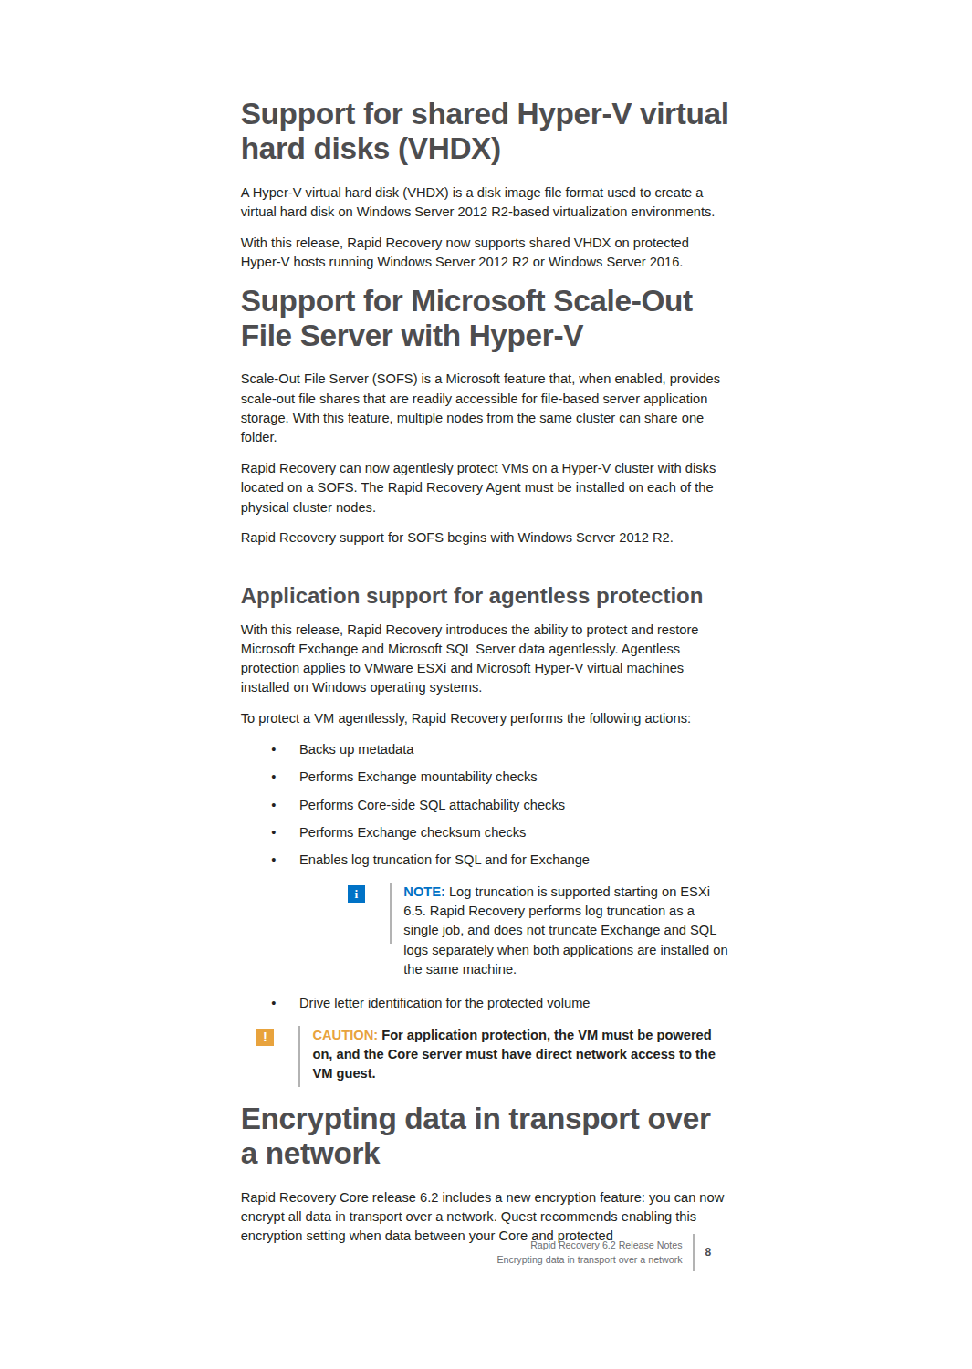Support for shared Hyper-V virtual hard disks (VHDX)
A Hyper-V virtual hard disk (VHDX) is a disk image file format used to create a virtual hard disk on Windows Server 2012 R2-based virtualization environments.
With this release, Rapid Recovery now supports shared VHDX on protected Hyper-V hosts running Windows Server 2012 R2 or Windows Server 2016.
Support for Microsoft Scale-Out File Server with Hyper-V
Scale-Out File Server (SOFS) is a Microsoft feature that, when enabled, provides scale-out file shares that are readily accessible for file-based server application storage. With this feature, multiple nodes from the same cluster can share one folder.
Rapid Recovery can now agentlesly protect VMs on a Hyper-V cluster with disks located on a SOFS. The Rapid Recovery Agent must be installed on each of the physical cluster nodes.
Rapid Recovery support for SOFS begins with Windows Server 2012 R2.
Application support for agentless protection
With this release, Rapid Recovery introduces the ability to protect and restore Microsoft Exchange and Microsoft SQL Server data agentlessly. Agentless protection applies to VMware ESXi and Microsoft Hyper-V virtual machines installed on Windows operating systems.
To protect a VM agentlessly, Rapid Recovery performs the following actions:
Backs up metadata
Performs Exchange mountability checks
Performs Core-side SQL attachability checks
Performs Exchange checksum checks
Enables log truncation for SQL and for Exchange
i
NOTE: Log truncation is supported starting on ESXi 6.5. Rapid Recovery performs log truncation as a single job, and does not truncate Exchange and SQL logs separately when both applications are installed on the same machine.
Drive letter identification for the protected volume
!
CAUTION: For application protection, the VM must be powered on, and the Core server must have direct network access to the VM guest.
Encrypting data in transport over a network
Rapid Recovery Core release 6.2 includes a new encryption feature: you can now encrypt all data in transport over a network. Quest recommends enabling this encryption setting when data between your Core and protected
Rapid Recovery 6.2 Release Notes
Encrypting data in transport over a network
8